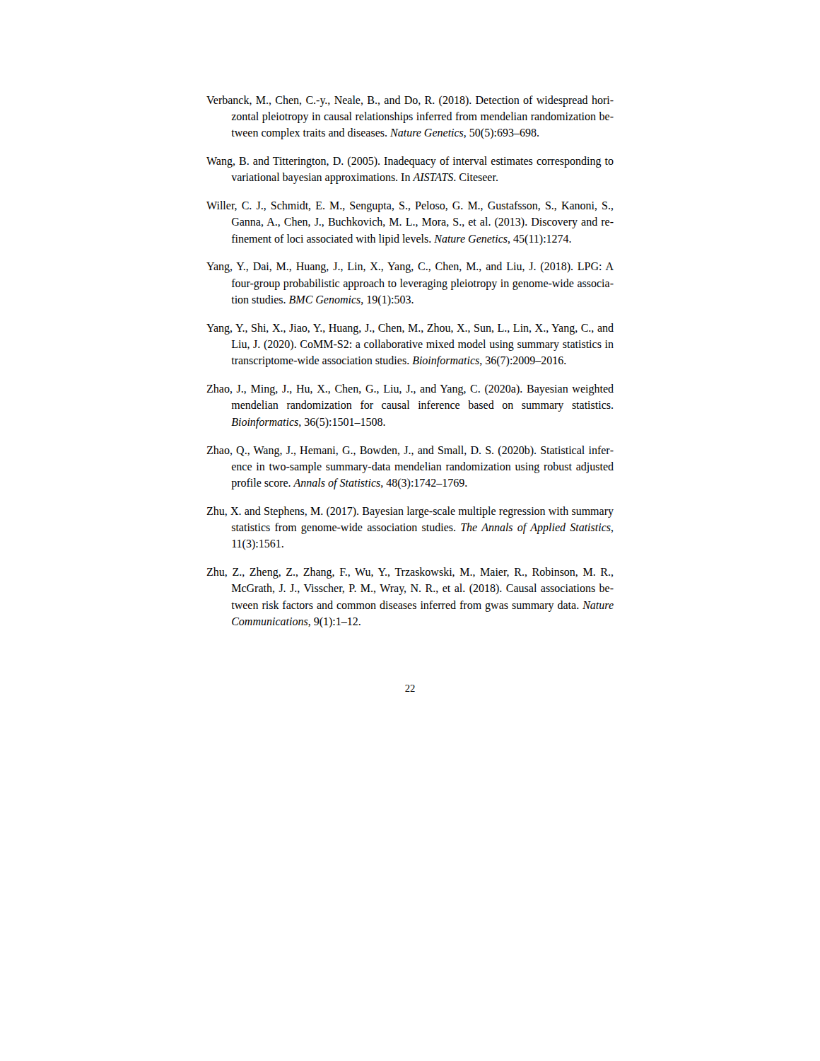Verbanck, M., Chen, C.-y., Neale, B., and Do, R. (2018). Detection of widespread horizontal pleiotropy in causal relationships inferred from mendelian randomization between complex traits and diseases. Nature Genetics, 50(5):693–698.
Wang, B. and Titterington, D. (2005). Inadequacy of interval estimates corresponding to variational bayesian approximations. In AISTATS. Citeseer.
Willer, C. J., Schmidt, E. M., Sengupta, S., Peloso, G. M., Gustafsson, S., Kanoni, S., Ganna, A., Chen, J., Buchkovich, M. L., Mora, S., et al. (2013). Discovery and refinement of loci associated with lipid levels. Nature Genetics, 45(11):1274.
Yang, Y., Dai, M., Huang, J., Lin, X., Yang, C., Chen, M., and Liu, J. (2018). LPG: A four-group probabilistic approach to leveraging pleiotropy in genome-wide association studies. BMC Genomics, 19(1):503.
Yang, Y., Shi, X., Jiao, Y., Huang, J., Chen, M., Zhou, X., Sun, L., Lin, X., Yang, C., and Liu, J. (2020). CoMM-S2: a collaborative mixed model using summary statistics in transcriptome-wide association studies. Bioinformatics, 36(7):2009–2016.
Zhao, J., Ming, J., Hu, X., Chen, G., Liu, J., and Yang, C. (2020a). Bayesian weighted mendelian randomization for causal inference based on summary statistics. Bioinformatics, 36(5):1501–1508.
Zhao, Q., Wang, J., Hemani, G., Bowden, J., and Small, D. S. (2020b). Statistical inference in two-sample summary-data mendelian randomization using robust adjusted profile score. Annals of Statistics, 48(3):1742–1769.
Zhu, X. and Stephens, M. (2017). Bayesian large-scale multiple regression with summary statistics from genome-wide association studies. The Annals of Applied Statistics, 11(3):1561.
Zhu, Z., Zheng, Z., Zhang, F., Wu, Y., Trzaskowski, M., Maier, R., Robinson, M. R., McGrath, J. J., Visscher, P. M., Wray, N. R., et al. (2018). Causal associations between risk factors and common diseases inferred from gwas summary data. Nature Communications, 9(1):1–12.
22